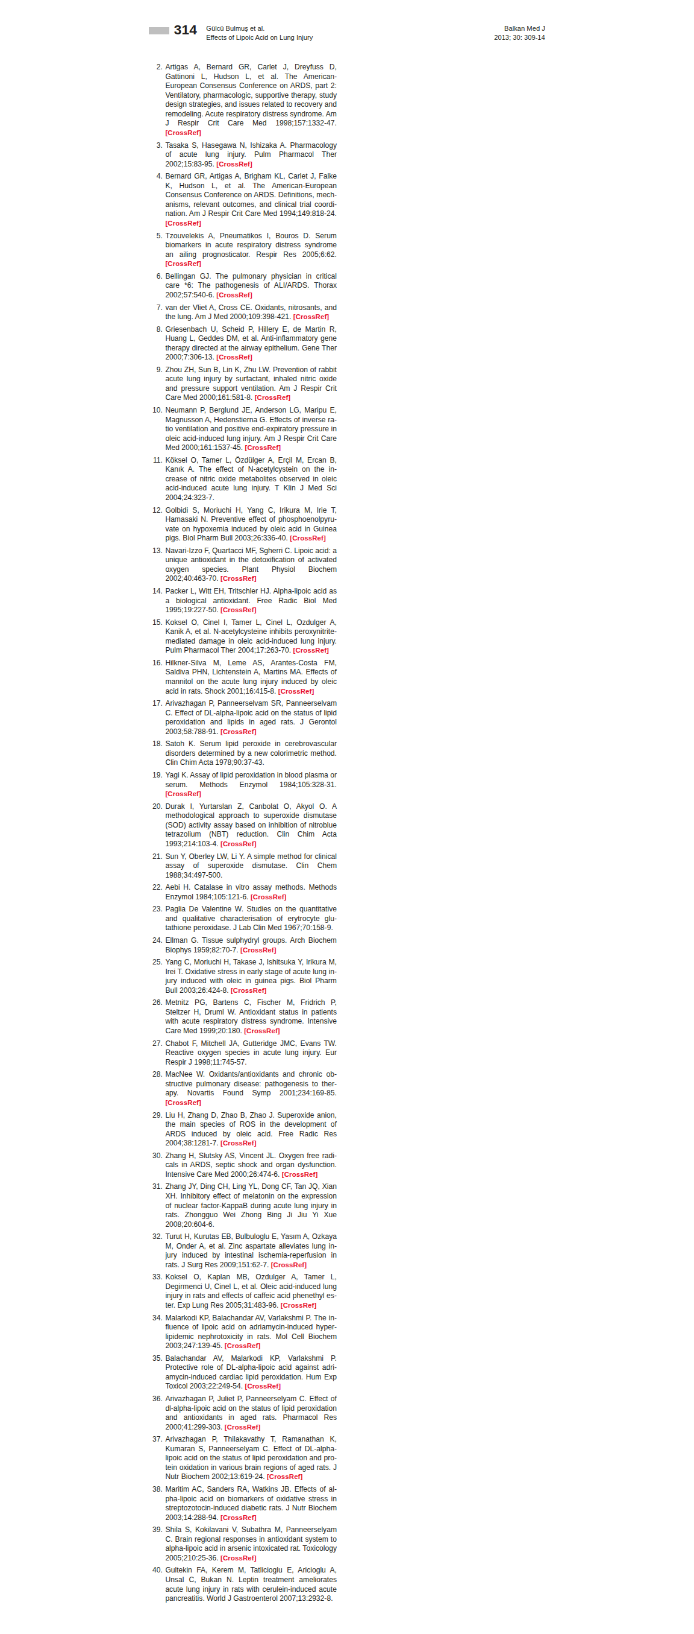314
Gülcü Bulmuş et al. Effects of Lipoic Acid on Lung Injury
Balkan Med J
2013; 30: 309-14
2. Artigas A, Bernard GR, Carlet J, Dreyfuss D, Gattinoni L, Hudson L, et al. The American-European Consensus Conference on ARDS, part 2: Ventilatory, pharmacologic, supportive therapy, study design strategies, and issues related to recovery and remodeling. Acute respiratory distress syndrome. Am J Respir Crit Care Med 1998;157:1332-47. CrossRef
3. Tasaka S, Hasegawa N, Ishizaka A. Pharmacology of acute lung injury. Pulm Pharmacol Ther 2002;15:83-95. CrossRef
4. Bernard GR, Artigas A, Brigham KL, Carlet J, Falke K, Hudson L, et al. The American-European Consensus Conference on ARDS. Definitions, mechanisms, relevant outcomes, and clinical trial coordination. Am J Respir Crit Care Med 1994;149:818-24. CrossRef
5. Tzouvelekis A, Pneumatikos I, Bouros D. Serum biomarkers in acute respiratory distress syndrome an ailing prognosticator. Respir Res 2005;6:62. CrossRef
6. Bellingan GJ. The pulmonary physician in critical care *6: The pathogenesis of ALI/ARDS. Thorax 2002;57:540-6. CrossRef
7. van der Vliet A, Cross CE. Oxidants, nitrosants, and the lung. Am J Med 2000;109:398-421. CrossRef
8. Griesenbach U, Scheid P, Hillery E, de Martin R, Huang L, Geddes DM, et al. Anti-inflammatory gene therapy directed at the airway epithelium. Gene Ther 2000;7:306-13. CrossRef
9. Zhou ZH, Sun B, Lin K, Zhu LW. Prevention of rabbit acute lung injury by surfactant, inhaled nitric oxide and pressure support ventilation. Am J Respir Crit Care Med 2000;161:581-8. CrossRef
10. Neumann P, Berglund JE, Anderson LG, Maripu E, Magnusson A, Hedenstierna G. Effects of inverse ratio ventilation and positive end-expiratory pressure in oleic acid-induced lung injury. Am J Respir Crit Care Med 2000;161:1537-45. CrossRef
11. Köksel O, Tamer L, Özdülger A, Erçil M, Ercan B, Kanık A. The effect of N-acetylcystein on the increase of nitric oxide metabolites observed in oleic acid-induced acute lung injury. T Klin J Med Sci 2004;24:323-7.
12. Golbidi S, Moriuchi H, Yang C, Irikura M, Irie T, Hamasaki N. Preventive effect of phosphoenolpyruvate on hypoxemia induced by oleic acid in Guinea pigs. Biol Pharm Bull 2003;26:336-40. CrossRef
13. Navari-Izzo F, Quartacci MF, Sgherri C. Lipoic acid: a unique antioxidant in the detoxification of activated oxygen species. Plant Physiol Biochem 2002;40:463-70. CrossRef
14. Packer L, Witt EH, Tritschler HJ. Alpha-lipoic acid as a biological antioxidant. Free Radic Biol Med 1995;19:227-50. CrossRef
15. Koksel O, Cinel I, Tamer L, Cinel L, Ozdulger A, Kanik A, et al. N-acetylcysteine inhibits peroxynitrite-mediated damage in oleic acid-induced lung injury. Pulm Pharmacol Ther 2004;17:263-70. CrossRef
16. Hilkner-Silva M, Leme AS, Arantes-Costa FM, Saldiva PHN, Lichtenstein A, Martins MA. Effects of mannitol on the acute lung injury induced by oleic acid in rats. Shock 2001;16:415-8. CrossRef
17. Arivazhagan P, Panneerselvam SR, Panneerselvam C. Effect of DL-alpha-lipoic acid on the status of lipid peroxidation and lipids in aged rats. J Gerontol 2003;58:788-91. CrossRef
18. Satoh K. Serum lipid peroxide in cerebrovascular disorders determined by a new colorimetric method. Clin Chim Acta 1978;90:37-43.
19. Yagi K. Assay of lipid peroxidation in blood plasma or serum. Methods Enzymol 1984;105:328-31. CrossRef
20. Durak I, Yurtarslan Z, Canbolat O, Akyol O. A methodological approach to superoxide dismutase (SOD) activity assay based on inhibition of nitroblue tetrazolium (NBT) reduction. Clin Chim Acta 1993;214:103-4. CrossRef
21. Sun Y, Oberley LW, Li Y. A simple method for clinical assay of superoxide dismutase. Clin Chem 1988;34:497-500.
22. Aebi H. Catalase in vitro assay methods. Methods Enzymol 1984;105:121-6. CrossRef
23. Paglia De Valentine W. Studies on the quantitative and qualitative characterisation of erytrocyte glutathione peroxidase. J Lab Clin Med 1967;70:158-9.
24. Ellman G. Tissue sulphydryl groups. Arch Biochem Biophys 1959;82:70-7. CrossRef
25. Yang C, Moriuchi H, Takase J, Ishitsuka Y, Irikura M, Irei T. Oxidative stress in early stage of acute lung injury induced with oleic in guinea pigs. Biol Pharm Bull 2003;26:424-8. CrossRef
26. Metnitz PG, Bartens C, Fischer M, Fridrich P, Steltzer H, Druml W. Antioxidant status in patients with acute respiratory distress syndrome. Intensive Care Med 1999;20:180. CrossRef
27. Chabot F, Mitchell JA, Gutteridge JMC, Evans TW. Reactive oxygen species in acute lung injury. Eur Respir J 1998;11:745-57.
28. MacNee W. Oxidants/antioxidants and chronic obstructive pulmonary disease: pathogenesis to therapy. Novartis Found Symp 2001;234:169-85. CrossRef
29. Liu H, Zhang D, Zhao B, Zhao J. Superoxide anion, the main species of ROS in the development of ARDS induced by oleic acid. Free Radic Res 2004;38:1281-7. CrossRef
30. Zhang H, Slutsky AS, Vincent JL. Oxygen free radicals in ARDS, septic shock and organ dysfunction. Intensive Care Med 2000;26:474-6. CrossRef
31. Zhang JY, Ding CH, Ling YL, Dong CF, Tan JQ, Xian XH. Inhibitory effect of melatonin on the expression of nuclear factor-KappaB during acute lung injury in rats. Zhongguo Wei Zhong Bing Ji Jiu Yi Xue 2008;20:604-6.
32. Turut H, Kurutas EB, Bulbuloglu E, Yasım A, Ozkaya M, Onder A, et al. Zinc aspartate alleviates lung injury induced by intestinal ischemia-reperfusion in rats. J Surg Res 2009;151:62-7. CrossRef
33. Koksel O, Kaplan MB, Ozdulger A, Tamer L, Degirmenci U, Cinel L, et al. Oleic acid-induced lung injury in rats and effects of caffeic acid phenethyl ester. Exp Lung Res 2005;31:483-96. CrossRef
34. Malarkodi KP, Balachandar AV, Varlakshmi P. The influence of lipoic acid on adriamycin-induced hyperlipidemic nephrotoxicity in rats. Mol Cell Biochem 2003;247:139-45. CrossRef
35. Balachandar AV, Malarkodi KP, Varlakshmi P. Protective role of DL-alpha-lipoic acid against adriamycin-induced cardiac lipid peroxidation. Hum Exp Toxicol 2003;22:249-54. CrossRef
36. Arivazhagan P, Juliet P, Panneerselyam C. Effect of dl-alpha-lipoic acid on the status of lipid peroxidation and antioxidants in aged rats. Pharmacol Res 2000;41:299-303. CrossRef
37. Arivazhagan P, Thilakavathy T, Ramanathan K, Kumaran S, Panneerselyam C. Effect of DL-alpha-lipoic acid on the status of lipid peroxidation and protein oxidation in various brain regions of aged rats. J Nutr Biochem 2002;13:619-24. CrossRef
38. Maritim AC, Sanders RA, Watkins JB. Effects of alpha-lipoic acid on biomarkers of oxidative stress in streptozotocin-induced diabetic rats. J Nutr Biochem 2003;14:288-94. CrossRef
39. Shila S, Kokilavani V, Subathra M, Panneerselyam C. Brain regional responses in antioxidant system to alpha-lipoic acid in arsenic intoxicated rat. Toxicology 2005;210:25-36. CrossRef
40. Gultekin FA, Kerem M, Tatlicioglu E, Aricioglu A, Unsal C, Bukan N. Leptin treatment ameliorates acute lung injury in rats with cerulein-induced acute pancreatitis. World J Gastroenterol 2007;13:2932-8.